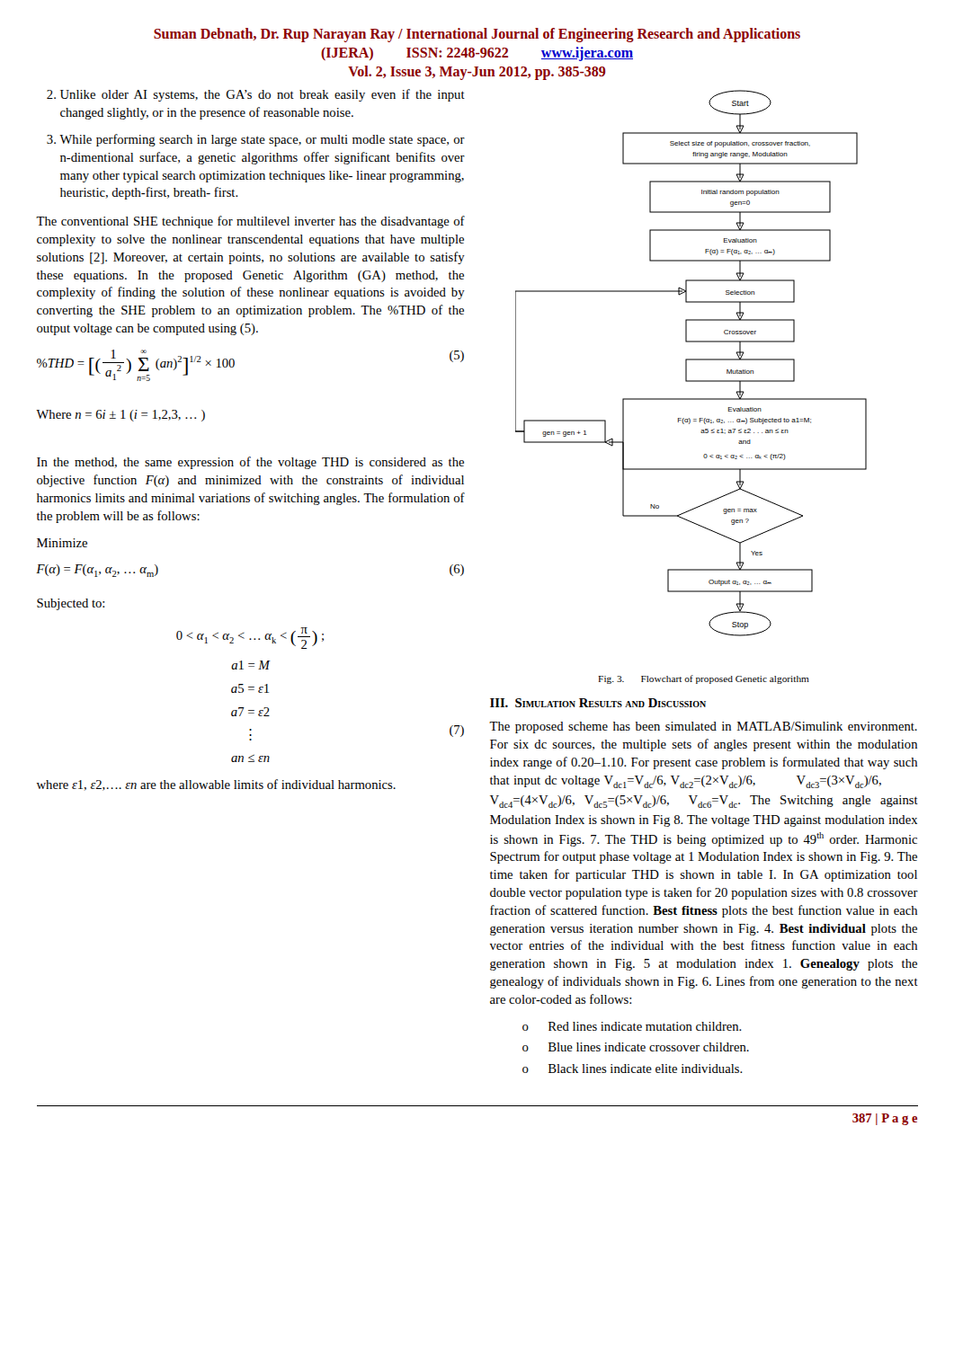Suman Debnath, Dr. Rup Narayan Ray / International Journal of Engineering Research and Applications
(IJERA) ISSN: 2248-9622 www.ijera.com
Vol. 2, Issue 3, May-Jun 2012, pp. 385-389
Unlike older AI systems, the GA’s do not break easily even if the input changed slightly, or in the presence of reasonable noise.
While performing search in large state space, or multi modle state space, or n-dimentional surface, a genetic algorithms offer significant benifits over many other typical search optimization techniques like- linear programming, heuristic, depth-first, breath- first.
The conventional SHE technique for multilevel inverter has the disadvantage of complexity to solve the nonlinear transcendental equations that have multiple solutions [2]. Moreover, at certain points, no solutions are available to satisfy these equations. In the proposed Genetic Algorithm (GA) method, the complexity of finding the solution of these nonlinear equations is avoided by converting the SHE problem to an optimization problem. The %THD of the output voltage can be computed using (5).
%THD = [(1 a 12) ∞Σn=5 (an)2] 1/2 × 100 (5)
Where n = 6i ± 1 (i = 1,2,3, … )
In the method, the same expression of the voltage THD is considered as the objective function F(α) and minimized with the constraints of individual harmonics limits and minimal variations of switching angles. The formulation of the problem will be as follows:
Minimize
F(α) = F(α 1, α 2, … αm) (6)
Subjected to:
0 < α 1 < α 2 < … αk < (π 2) ;
a1 = M
a5 = ε1
a7 = ε2
⋮
an ≤ εn
(7)
where ε1, ε2,…. εn are the allowable limits of individual harmonics.
Start Select size of population, crossover fraction, firing angle range, Modulation Initial random population gen=0 Evaluation F(α) = F(α₁, α₂, … αₘ) Selection Crossover Mutation Evaluation F(α) = F(α₁, α₂, … αₘ) Subjected to a1=M; a5 ≤ ε1; a7 ≤ ε2 . . . an ≤ εn and 0 < α₁ < α₂ < … αₖ < (π/2) gen = gen + 1 gen = max gen ? No Yes Output α₁, α₂, … αₘ Stop
Fig. 3. Flowchart of proposed Genetic algorithm
III. Simulation Results and Discussion
The proposed scheme has been simulated in MATLAB/Simulink environment. For six dc sources, the multiple sets of angles present within the modulation index range of 0.20–1.10. For present case problem is formulated that way such that input dc voltage Vdc1=Vdc/6, Vdc2=(2×Vdc)/6, Vdc3=(3×Vdc)/6, Vdc4=(4×Vdc)/6, Vdc5=(5×Vdc)/6, Vdc6=Vdc. The Switching angle against Modulation Index is shown in Fig 8. The voltage THD against modulation index is shown in Figs. 7. The THD is being optimized up to 49th order. Harmonic Spectrum for output phase voltage at 1 Modulation Index is shown in Fig. 9. The time taken for particular THD is shown in table I. In GA optimization tool double vector population type is taken for 20 population sizes with 0.8 crossover fraction of scattered function. Best fitness plots the best function value in each generation versus iteration number shown in Fig. 4. Best individual plots the vector entries of the individual with the best fitness function value in each generation shown in Fig. 5 at modulation index 1. Genealogy plots the genealogy of individuals shown in Fig. 6. Lines from one generation to the next are color-coded as follows:
oRed lines indicate mutation children.
oBlue lines indicate crossover children.
oBlack lines indicate elite individuals.
387 | P a g e